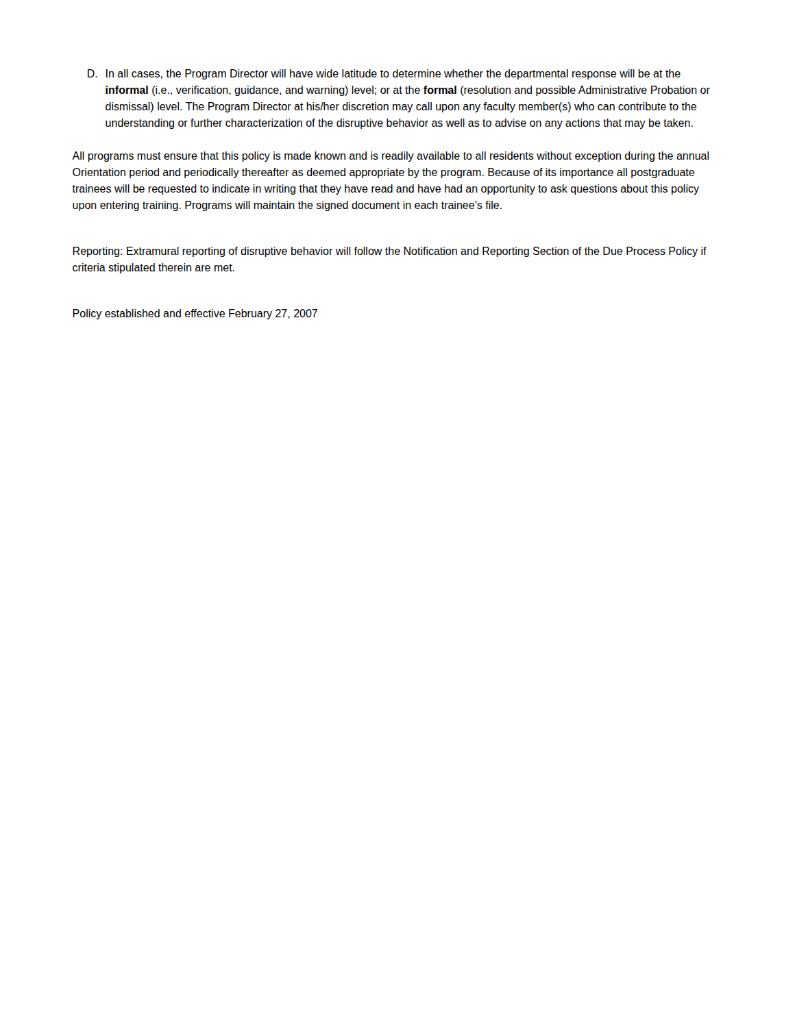In all cases, the Program Director will have wide latitude to determine whether the departmental response will be at the informal (i.e., verification, guidance, and warning) level; or at the formal (resolution and possible Administrative Probation or dismissal) level. The Program Director at his/her discretion may call upon any faculty member(s) who can contribute to the understanding or further characterization of the disruptive behavior as well as to advise on any actions that may be taken.
All programs must ensure that this policy is made known and is readily available to all residents without exception during the annual Orientation period and periodically thereafter as deemed appropriate by the program. Because of its importance all postgraduate trainees will be requested to indicate in writing that they have read and have had an opportunity to ask questions about this policy upon entering training. Programs will maintain the signed document in each trainee’s file.
Reporting: Extramural reporting of disruptive behavior will follow the Notification and Reporting Section of the Due Process Policy if criteria stipulated therein are met.
Policy established and effective February 27, 2007